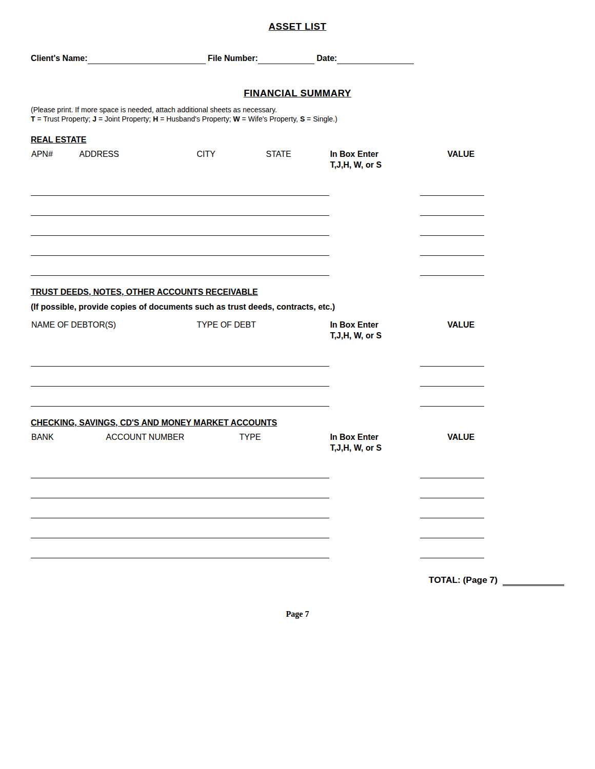ASSET LIST
Client's Name: File Number: Date:
FINANCIAL SUMMARY
(Please print. If more space is needed, attach additional sheets as necessary.
T = Trust Property; J = Joint Property; H = Husband's Property; W = Wife's Property, S = Single.)
REAL ESTATE
| APN# | ADDRESS | CITY | STATE | In Box Enter T,J,H, W, or S | VALUE |
TRUST DEEDS, NOTES, OTHER ACCOUNTS RECEIVABLE
(If possible, provide copies of documents such as trust deeds, contracts, etc.)
| NAME OF DEBTOR(S) | TYPE OF DEBT | In Box Enter T,J,H, W, or S | VALUE |
CHECKING, SAVINGS, CD'S AND MONEY MARKET ACCOUNTS
| BANK | ACCOUNT NUMBER | TYPE | In Box Enter T,J,H, W, or S | VALUE |
TOTAL: (Page 7)
Page 7